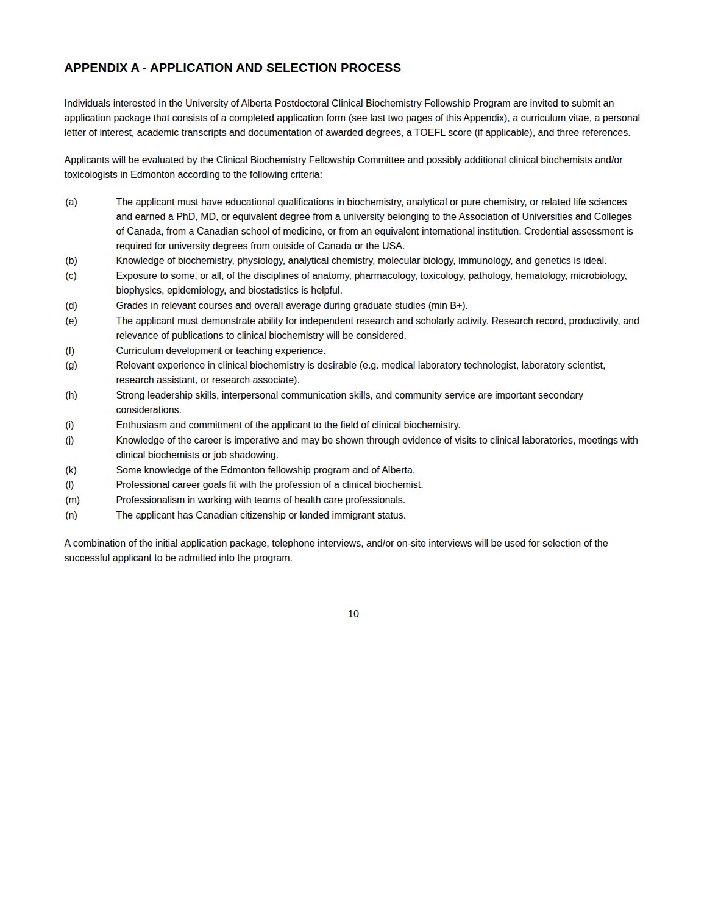APPENDIX A - APPLICATION AND SELECTION PROCESS
Individuals interested in the University of Alberta Postdoctoral Clinical Biochemistry Fellowship Program are invited to submit an application package that consists of a completed application form (see last two pages of this Appendix), a curriculum vitae, a personal letter of interest, academic transcripts and documentation of awarded degrees, a TOEFL score (if applicable), and three references.
Applicants will be evaluated by the Clinical Biochemistry Fellowship Committee and possibly additional clinical biochemists and/or toxicologists in Edmonton according to the following criteria:
(a) The applicant must have educational qualifications in biochemistry, analytical or pure chemistry, or related life sciences and earned a PhD, MD, or equivalent degree from a university belonging to the Association of Universities and Colleges of Canada, from a Canadian school of medicine, or from an equivalent international institution. Credential assessment is required for university degrees from outside of Canada or the USA.
(b) Knowledge of biochemistry, physiology, analytical chemistry, molecular biology, immunology, and genetics is ideal.
(c) Exposure to some, or all, of the disciplines of anatomy, pharmacology, toxicology, pathology, hematology, microbiology, biophysics, epidemiology, and biostatistics is helpful.
(d) Grades in relevant courses and overall average during graduate studies (min B+).
(e) The applicant must demonstrate ability for independent research and scholarly activity. Research record, productivity, and relevance of publications to clinical biochemistry will be considered.
(f) Curriculum development or teaching experience.
(g) Relevant experience in clinical biochemistry is desirable (e.g. medical laboratory technologist, laboratory scientist, research assistant, or research associate).
(h) Strong leadership skills, interpersonal communication skills, and community service are important secondary considerations.
(i) Enthusiasm and commitment of the applicant to the field of clinical biochemistry.
(j) Knowledge of the career is imperative and may be shown through evidence of visits to clinical laboratories, meetings with clinical biochemists or job shadowing.
(k) Some knowledge of the Edmonton fellowship program and of Alberta.
(l) Professional career goals fit with the profession of a clinical biochemist.
(m) Professionalism in working with teams of health care professionals.
(n) The applicant has Canadian citizenship or landed immigrant status.
A combination of the initial application package, telephone interviews, and/or on-site interviews will be used for selection of the successful applicant to be admitted into the program.
10